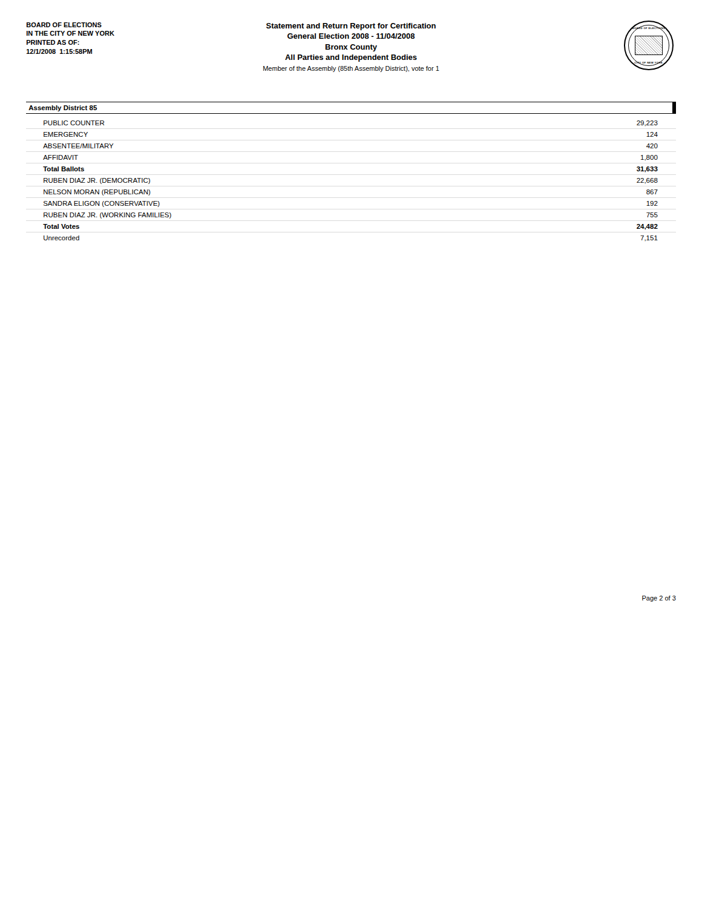BOARD OF ELECTIONS
IN THE CITY OF NEW YORK
PRINTED AS OF:
12/1/2008 1:15:58PM
Statement and Return Report for Certification
General Election 2008 - 11/04/2008
Bronx County
All Parties and Independent Bodies
Member of the Assembly (85th Assembly District), vote for 1
BOARD OF ELECTIONS
CITY OF NEW YORK
Assembly District 85
| PUBLIC COUNTER | 29,223 |
| EMERGENCY | 124 |
| ABSENTEE/MILITARY | 420 |
| AFFIDAVIT | 1,800 |
| Total Ballots | 31,633 |
| RUBEN DIAZ JR. (DEMOCRATIC) | 22,668 |
| NELSON MORAN (REPUBLICAN) | 867 |
| SANDRA ELIGON (CONSERVATIVE) | 192 |
| RUBEN DIAZ JR. (WORKING FAMILIES) | 755 |
| Total Votes | 24,482 |
| Unrecorded | 7,151 |
Page 2 of 3